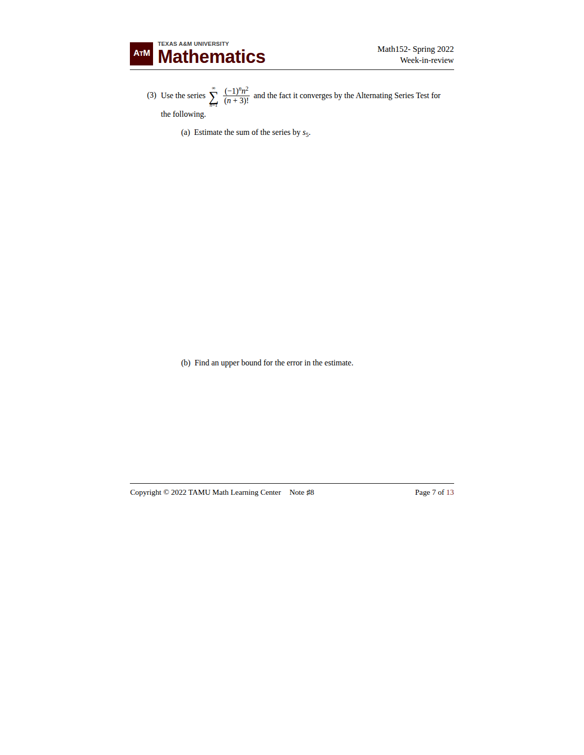ATM
Texas A&M University
Mathematics
Math152- Spring 2022
Week-in-review
(3)
Use the series ∞ ∑ n=1 (−1)nn2 (n + 3)! and the fact it converges by the Alternating Series Test for the following.
(a) Estimate the sum of the series by s5.
(b) Find an upper bound for the error in the estimate.
Copyright © 2022 TAMU Math Learning CenterNote ♯8
Page 7 of 13